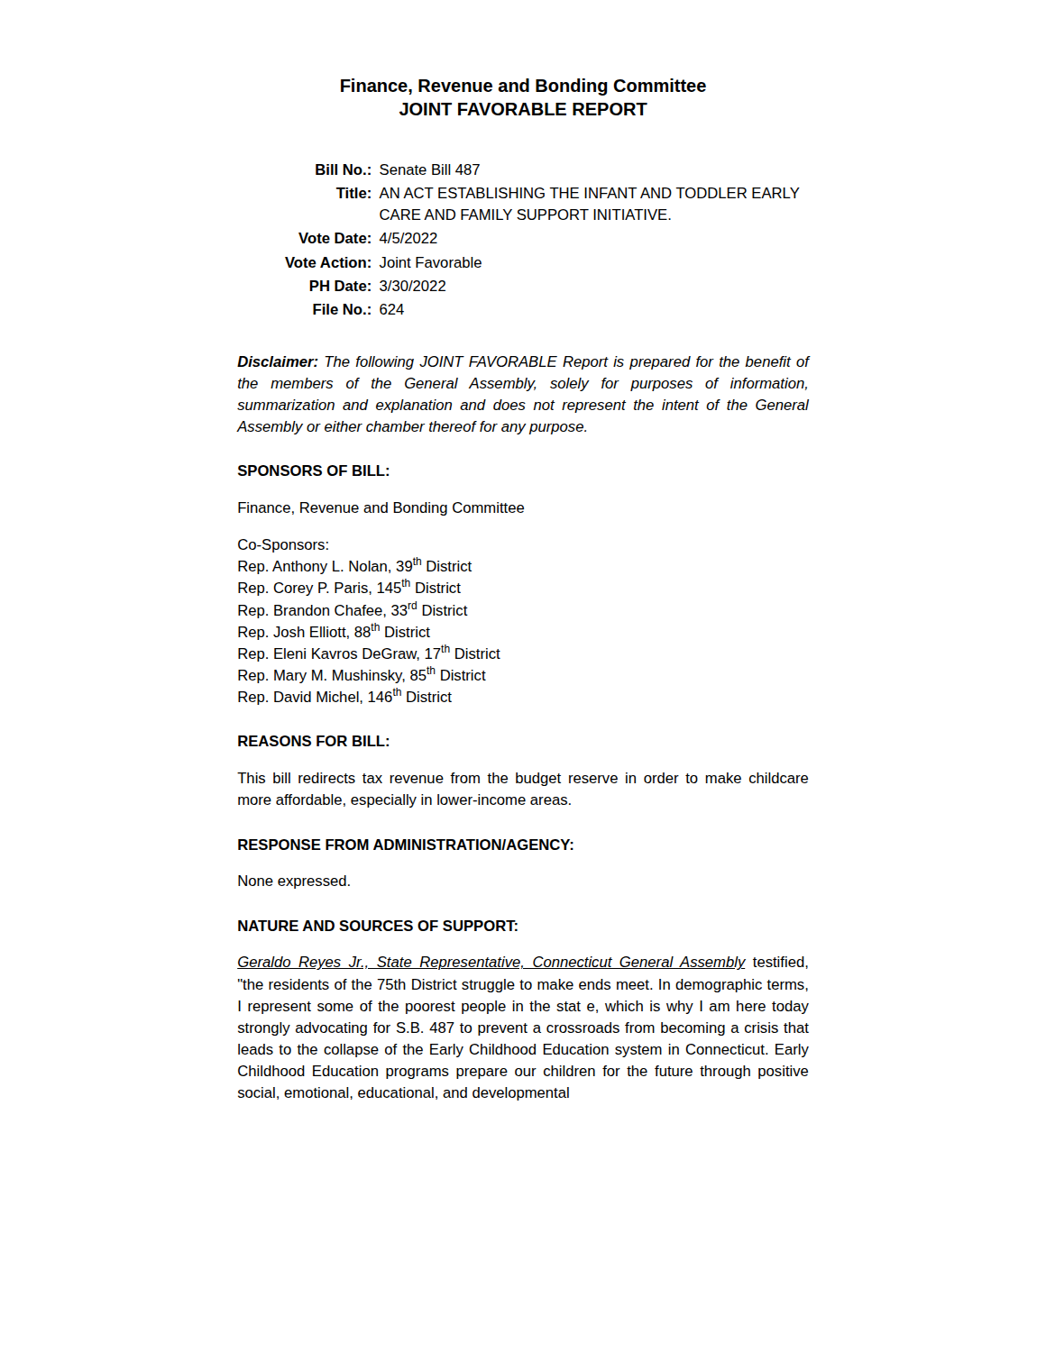Finance, Revenue and Bonding Committee JOINT FAVORABLE REPORT
| Bill No.: | Senate Bill 487 |
| Title: | AN ACT ESTABLISHING THE INFANT AND TODDLER EARLY CARE AND FAMILY SUPPORT INITIATIVE. |
| Vote Date: | 4/5/2022 |
| Vote Action: | Joint Favorable |
| PH Date: | 3/30/2022 |
| File No.: | 624 |
Disclaimer: The following JOINT FAVORABLE Report is prepared for the benefit of the members of the General Assembly, solely for purposes of information, summarization and explanation and does not represent the intent of the General Assembly or either chamber thereof for any purpose.
SPONSORS OF BILL:
Finance, Revenue and Bonding Committee
Co-Sponsors:
Rep. Anthony L. Nolan, 39th District
Rep. Corey P. Paris, 145th District
Rep. Brandon Chafee, 33rd District
Rep. Josh Elliott, 88th District
Rep. Eleni Kavros DeGraw, 17th District
Rep. Mary M. Mushinsky, 85th District
Rep. David Michel, 146th District
REASONS FOR BILL:
This bill redirects tax revenue from the budget reserve in order to make childcare more affordable, especially in lower-income areas.
RESPONSE FROM ADMINISTRATION/AGENCY:
None expressed.
NATURE AND SOURCES OF SUPPORT:
Geraldo Reyes Jr., State Representative, Connecticut General Assembly testified, "the residents of the 75th District struggle to make ends meet. In demographic terms, I represent some of the poorest people in the stat e, which is why I am here today strongly advocating for S.B. 487 to prevent a crossroads from becoming a crisis that leads to the collapse of the Early Childhood Education system in Connecticut. Early Childhood Education programs prepare our children for the future through positive social, emotional, educational, and developmental